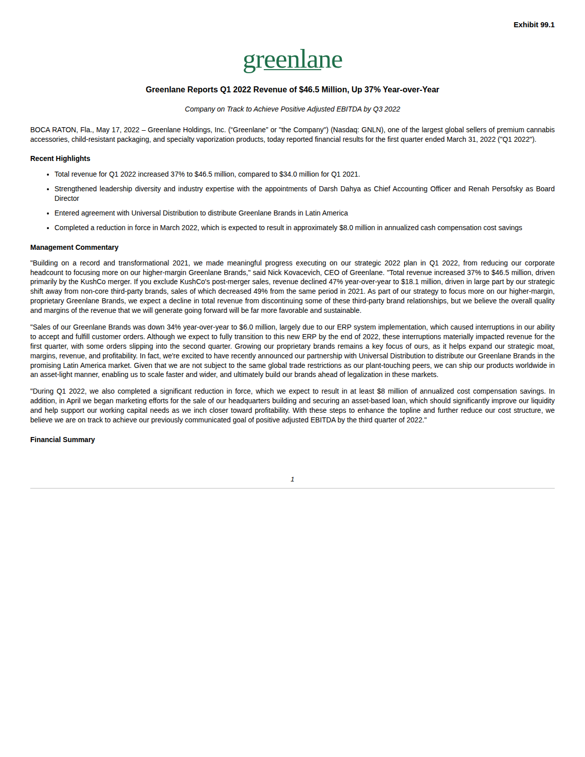Exhibit 99.1
greenlane
Greenlane Reports Q1 2022 Revenue of $46.5 Million, Up 37% Year-over-Year
Company on Track to Achieve Positive Adjusted EBITDA by Q3 2022
BOCA RATON, Fla., May 17, 2022 – Greenlane Holdings, Inc. (“Greenlane” or "the Company") (Nasdaq: GNLN), one of the largest global sellers of premium cannabis accessories, child-resistant packaging, and specialty vaporization products, today reported financial results for the first quarter ended March 31, 2022 ("Q1 2022").
Recent Highlights
Total revenue for Q1 2022 increased 37% to $46.5 million, compared to $34.0 million for Q1 2021.
Strengthened leadership diversity and industry expertise with the appointments of Darsh Dahya as Chief Accounting Officer and Renah Persofsky as Board Director
Entered agreement with Universal Distribution to distribute Greenlane Brands in Latin America
Completed a reduction in force in March 2022, which is expected to result in approximately $8.0 million in annualized cash compensation cost savings
Management Commentary
"Building on a record and transformational 2021, we made meaningful progress executing on our strategic 2022 plan in Q1 2022, from reducing our corporate headcount to focusing more on our higher-margin Greenlane Brands," said Nick Kovacevich, CEO of Greenlane. "Total revenue increased 37% to $46.5 million, driven primarily by the KushCo merger. If you exclude KushCo's post-merger sales, revenue declined 47% year-over-year to $18.1 million, driven in large part by our strategic shift away from non-core third-party brands, sales of which decreased 49% from the same period in 2021. As part of our strategy to focus more on our higher-margin, proprietary Greenlane Brands, we expect a decline in total revenue from discontinuing some of these third-party brand relationships, but we believe the overall quality and margins of the revenue that we will generate going forward will be far more favorable and sustainable.
"Sales of our Greenlane Brands was down 34% year-over-year to $6.0 million, largely due to our ERP system implementation, which caused interruptions in our ability to accept and fulfill customer orders. Although we expect to fully transition to this new ERP by the end of 2022, these interruptions materially impacted revenue for the first quarter, with some orders slipping into the second quarter. Growing our proprietary brands remains a key focus of ours, as it helps expand our strategic moat, margins, revenue, and profitability. In fact, we're excited to have recently announced our partnership with Universal Distribution to distribute our Greenlane Brands in the promising Latin America market. Given that we are not subject to the same global trade restrictions as our plant-touching peers, we can ship our products worldwide in an asset-light manner, enabling us to scale faster and wider, and ultimately build our brands ahead of legalization in these markets.
"During Q1 2022, we also completed a significant reduction in force, which we expect to result in at least $8 million of annualized cost compensation savings. In addition, in April we began marketing efforts for the sale of our headquarters building and securing an asset-based loan, which should significantly improve our liquidity and help support our working capital needs as we inch closer toward profitability. With these steps to enhance the topline and further reduce our cost structure, we believe we are on track to achieve our previously communicated goal of positive adjusted EBITDA by the third quarter of 2022."
Financial Summary
1